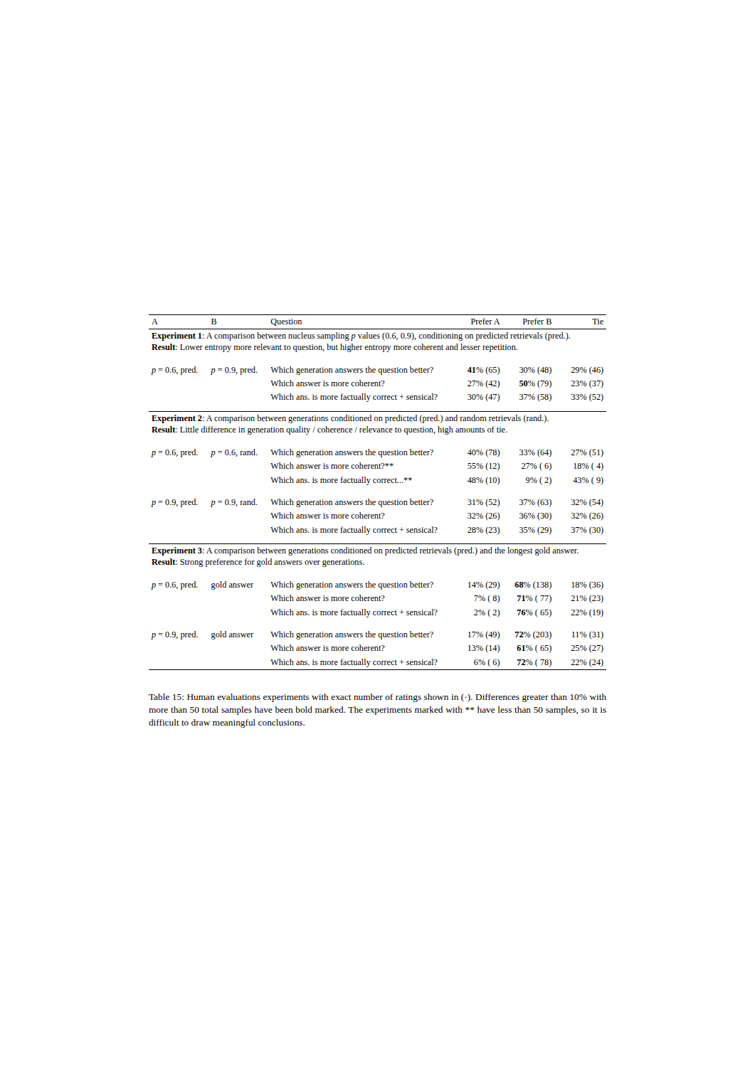| A | B | Question | Prefer A | Prefer B | Tie |
| --- | --- | --- | --- | --- | --- |
| Experiment 1 : A comparison between nucleus sampling p values (0.6, 0.9), conditioning on predicted retrievals (pred.). Result : Lower entropy more relevant to question, but higher entropy more coherent and lesser repetition. |
| p = 0.6, pred. | p = 0.9, pred. | Which generation answers the question better? | 41 % (65) | 30% (48) | 29% (46) |
| | | Which answer is more coherent? | 27% (42) | 50 % (79) | 23% (37) |
| | | Which ans. is more factually correct + sensical? | 30% (47) | 37% (58) | 33% (52) |
| Experiment 2 : A comparison between generations conditioned on predicted (pred.) and random retrievals (rand.). Result : Little difference in generation quality / coherence / relevance to question, high amounts of tie. |
| p = 0.6, pred. | p = 0.6, rand. | Which generation answers the question better? | 40% (78) | 33% (64) | 27% (51) |
| | | Which answer is more coherent?** | 55% (12) | 27% ( 6) | 18% ( 4) |
| | | Which ans. is more factually correct...** | 48% (10) | 9% ( 2) | 43% ( 9) |
| p = 0.9, pred. | p = 0.9, rand. | Which generation answers the question better? | 31% (52) | 37% (63) | 32% (54) |
| | | Which answer is more coherent? | 32% (26) | 36% (30) | 32% (26) |
| | | Which ans. is more factually correct + sensical? | 28% (23) | 35% (29) | 37% (30) |
| Experiment 3 : A comparison between generations conditioned on predicted retrievals (pred.) and the longest gold answer. Result : Strong preference for gold answers over generations. |
| p = 0.6, pred. | gold answer | Which generation answers the question better? | 14% (29) | 68 % (138) | 18% (36) |
| | | Which answer is more coherent? | 7% ( 8) | 71 % ( 77) | 21% (23) |
| | | Which ans. is more factually correct + sensical? | 2% ( 2) | 76 % ( 65) | 22% (19) |
| p = 0.9, pred. | gold answer | Which generation answers the question better? | 17% (49) | 72 % (203) | 11% (31) |
| | | Which answer is more coherent? | 13% (14) | 61 % ( 65) | 25% (27) |
| | | Which ans. is more factually correct + sensical? | 6% ( 6) | 72 % ( 78) | 22% (24) |
Table 15: Human evaluations experiments with exact number of ratings shown in (·). Differences greater than 10% with more than 50 total samples have been bold marked. The experiments marked with ** have less than 50 samples, so it is difficult to draw meaningful conclusions.